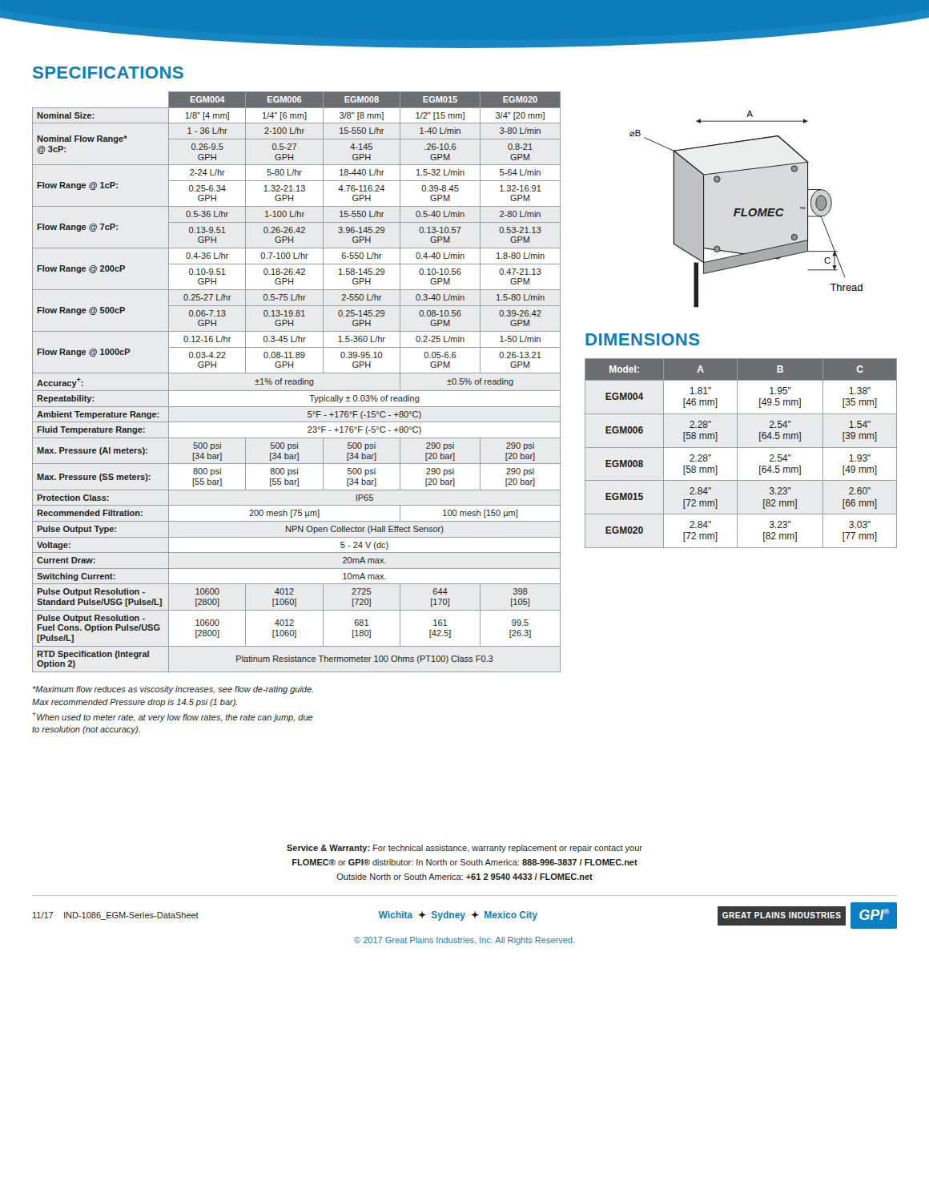SPECIFICATIONS
| | EGM004 | EGM006 | EGM008 | EGM015 | EGM020 |
| --- | --- | --- | --- | --- | --- |
| Nominal Size: | 1/8" [4 mm] | 1/4" [6 mm] | 3/8" [8 mm] | 1/2" [15 mm] | 3/4" [20 mm] |
| Nominal Flow Range* @ 3cP: | 1 - 36 L/hr | 2-100 L/hr | 15-550 L/hr | 1-40 L/min | 3-80 L/min |
| 0.26-9.5 GPH | 0.5-27 GPH | 4-145 GPH | .26-10.6 GPM | 0.8-21 GPM |
| Flow Range @ 1cP: | 2-24 L/hr | 5-80 L/hr | 18-440 L/hr | 1.5-32 L/min | 5-64 L/min |
| 0.25-6.34 GPH | 1.32-21.13 GPH | 4.76-116.24 GPH | 0.39-8.45 GPM | 1.32-16.91 GPM |
| Flow Range @ 7cP: | 0.5-36 L/hr | 1-100 L/hr | 15-550 L/hr | 0.5-40 L/min | 2-80 L/min |
| 0.13-9.51 GPH | 0.26-26.42 GPH | 3.96-145.29 GPH | 0.13-10.57 GPM | 0.53-21.13 GPM |
| Flow Range @ 200cP | 0.4-36 L/hr | 0.7-100 L/hr | 6-550 L/hr | 0.4-40 L/min | 1.8-80 L/min |
| 0.10-9.51 GPH | 0.18-26.42 GPH | 1.58-145.29 GPH | 0.10-10.56 GPM | 0.47-21.13 GPM |
| Flow Range @ 500cP | 0.25-27 L/hr | 0.5-75 L/hr | 2-550 L/hr | 0.3-40 L/min | 1.5-80 L/min |
| 0.06-7.13 GPH | 0.13-19.81 GPH | 0.25-145.29 GPH | 0.08-10.56 GPM | 0.39-26.42 GPM |
| Flow Range @ 1000cP | 0.12-16 L/hr | 0.3-45 L/hr | 1.5-360 L/hr | 0.2-25 L/min | 1-50 L/min |
| 0.03-4.22 GPH | 0.08-11.89 GPH | 0.39-95.10 GPH | 0.05-6.6 GPM | 0.26-13.21 GPM |
| Accuracy + : | ±1% of reading | ±0.5% of reading |
| Repeatability: | Typically ± 0.03% of reading |
| Ambient Temperature Range: | 5°F - +176°F (-15°C - +80°C) |
| Fluid Temperature Range: | 23°F - +176°F (-5°C - +80°C) |
| Max. Pressure (Al meters): | 500 psi [34 bar] | 500 psi [34 bar] | 500 psi [34 bar] | 290 psi [20 bar] | 290 psi [20 bar] |
| Max. Pressure (SS meters): | 800 psi [55 bar] | 800 psi [55 bar] | 500 psi [34 bar] | 290 psi [20 bar] | 290 psi [20 bar] |
| Protection Class: | IP65 |
| Recommended Filtration: | 200 mesh [75 µm] | 100 mesh [150 µm] |
| Pulse Output Type: | NPN Open Collector (Hall Effect Sensor) |
| Voltage: | 5 - 24 V (dc) |
| Current Draw: | 20mA max. |
| Switching Current: | 10mA max. |
| Pulse Output Resolution - Standard Pulse/USG [Pulse/L] | 10600 [2800] | 4012 [1060] | 2725 [720] | 644 [170] | 398 [105] |
| Pulse Output Resolution - Fuel Cons. Option Pulse/USG [Pulse/L] | 10600 [2800] | 4012 [1060] | 681 [180] | 161 [42.5] | 99.5 [26.3] |
| RTD Specification (Integral Option 2) | Platinum Resistance Thermometer 100 Ohms (PT100) Class F0.3 |
*Maximum flow reduces as viscosity increases, see flow de-rating guide.
Max recommended Pressure drop is 14.5 psi (1 bar).
+When used to meter rate, at very low flow rates, the rate can jump, due
to resolution (not accuracy).
A ⌀B FLOMEC ™ C Thread
DIMENSIONS
| Model: | A | B | C |
| --- | --- | --- | --- |
| EGM004 | 1.81" [46 mm] | 1.95" [49.5 mm] | 1.38" [35 mm] |
| EGM006 | 2.28" [58 mm] | 2.54" [64.5 mm] | 1.54" [39 mm] |
| EGM008 | 2.28" [58 mm] | 2.54" [64.5 mm] | 1.93" [49 mm] |
| EGM015 | 2.84" [72 mm] | 3.23" [82 mm] | 2.60" [66 mm] |
| EGM020 | 2.84" [72 mm] | 3.23" [82 mm] | 3.03" [77 mm] |
Service & Warranty: For technical assistance, warranty replacement or repair contact your
FLOMEC® or GPI® distributor: In North or South America: 888-996-3837 / FLOMEC.net
Outside North or South America: +61 2 9540 4433 / FLOMEC.net
11/17 IND-1086_EGM-Series-DataSheet
Wichita ✦ Sydney ✦ Mexico City
GREAT PLAINS INDUSTRIES GPI®
© 2017 Great Plains Industries, Inc. All Rights Reserved.